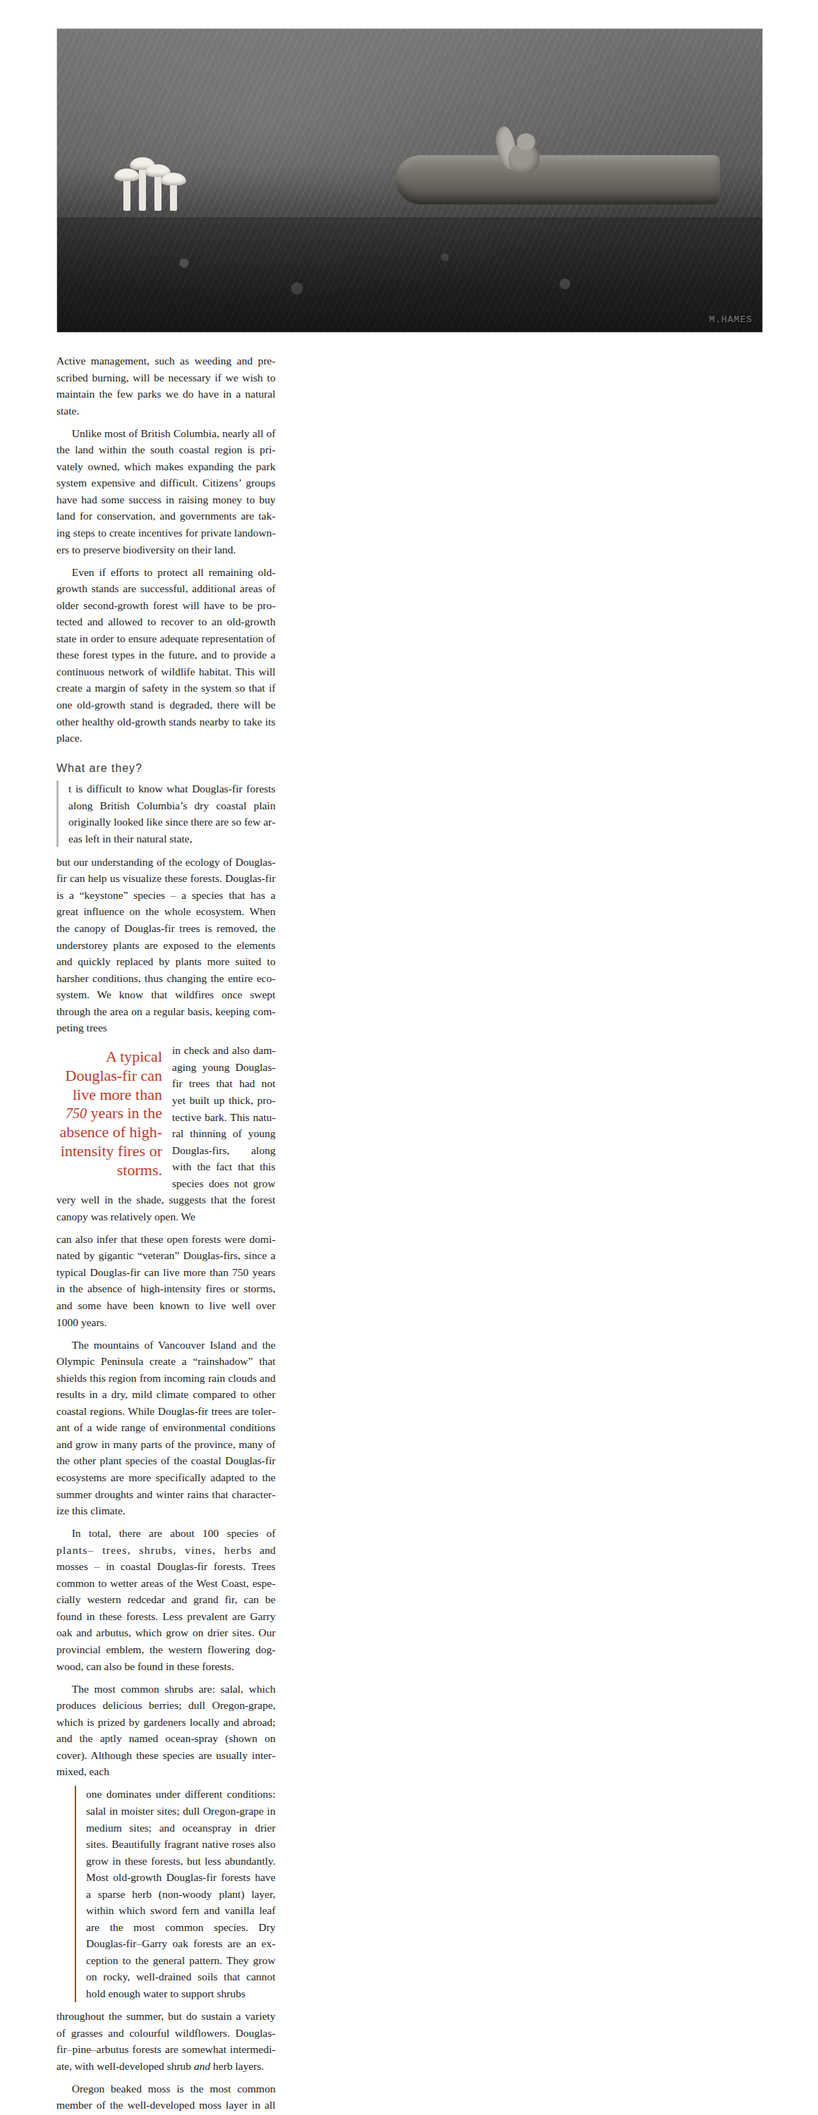M.HAMES
Active management, such as weeding and prescribed burning, will be necessary if we wish to maintain the few parks we do have in a natural state.
Unlike most of British Columbia, nearly all of the land within the south coastal region is privately owned, which makes expanding the park system expensive and difficult. Citizens’ groups have had some success in raising money to buy land for conservation, and governments are taking steps to create incentives for private landowners to preserve biodiversity on their land.
Even if efforts to protect all remaining old-growth stands are successful, additional areas of older second-growth forest will have to be protected and allowed to recover to an old-growth state in order to ensure adequate representation of these forest types in the future, and to provide a continuous network of wildlife habitat. This will create a margin of safety in the system so that if one old-growth stand is degraded, there will be other healthy old-growth stands nearby to take its place.
What are they?
t is difficult to know what Douglas-fir forests along British Columbia’s dry coastal plain originally looked like since there are so few areas left in their natural state,
but our understanding of the ecology of Douglas-fir can help us visualize these forests. Douglas-fir is a “keystone” species – a species that has a great influence on the whole ecosystem. When the canopy of Douglas-fir trees is removed, the understorey plants are exposed to the elements and quickly replaced by plants more suited to harsher conditions, thus changing the entire ecosystem. We know that wildfires once swept through the area on a regular basis, keeping competing trees
A typical Douglas-fir can live more than 750 years in the absence of high-intensity fires or storms. in check and also damaging young Douglas-fir trees that had not yet built up thick, protective bark. This natural thinning of young Douglas-firs, along with the fact that this species does not grow very well in the shade, suggests that the forest canopy was relatively open. We
can also infer that these open forests were dominated by gigantic “veteran” Douglas-firs, since a typical Douglas-fir can live more than 750 years in the absence of high-intensity fires or storms, and some have been known to live well over 1000 years.
The mountains of Vancouver Island and the Olympic Peninsula create a “rainshadow” that shields this region from incoming rain clouds and results in a dry, mild climate compared to other coastal regions. While Douglas-fir trees are tolerant of a wide range of environmental conditions and grow in many parts of the province, many of the other plant species of the coastal Douglas-fir ecosystems are more specifically adapted to the summer droughts and winter rains that characterize this climate.
In total, there are about 100 species of plants– trees, shrubs, vines, herbs and mosses – in coastal Douglas-fir forests. Trees common to wetter areas of the West Coast, especially western redcedar and grand fir, can be found in these forests. Less prevalent are Garry oak and arbutus, which grow on drier sites. Our provincial emblem, the western flowering dogwood, can also be found in these forests.
The most common shrubs are: salal, which produces delicious berries; dull Oregon-grape, which is prized by gardeners locally and abroad; and the aptly named ocean-spray (shown on cover). Although these species are usually intermixed, each
one dominates under different conditions: salal in moister sites; dull Oregon-grape in medium sites; and oceanspray in drier sites. Beautifully fragrant native roses also grow in these forests, but less abundantly. Most old-growth Douglas-fir forests have a sparse herb (non-woody plant) layer, within which sword fern and vanilla leaf are the most common species. Dry Douglas-fir–Garry oak forests are an exception to the general pattern. They grow on rocky, well-drained soils that cannot hold enough water to support shrubs
throughout the summer, but do sustain a variety of grasses and colourful wildflowers. Douglas-fir–pine–arbutus forests are somewhat intermediate, with well-developed shrub and herb layers.
Oregon beaked moss is the most common member of the well-developed moss layer in all but the driest forests. The more